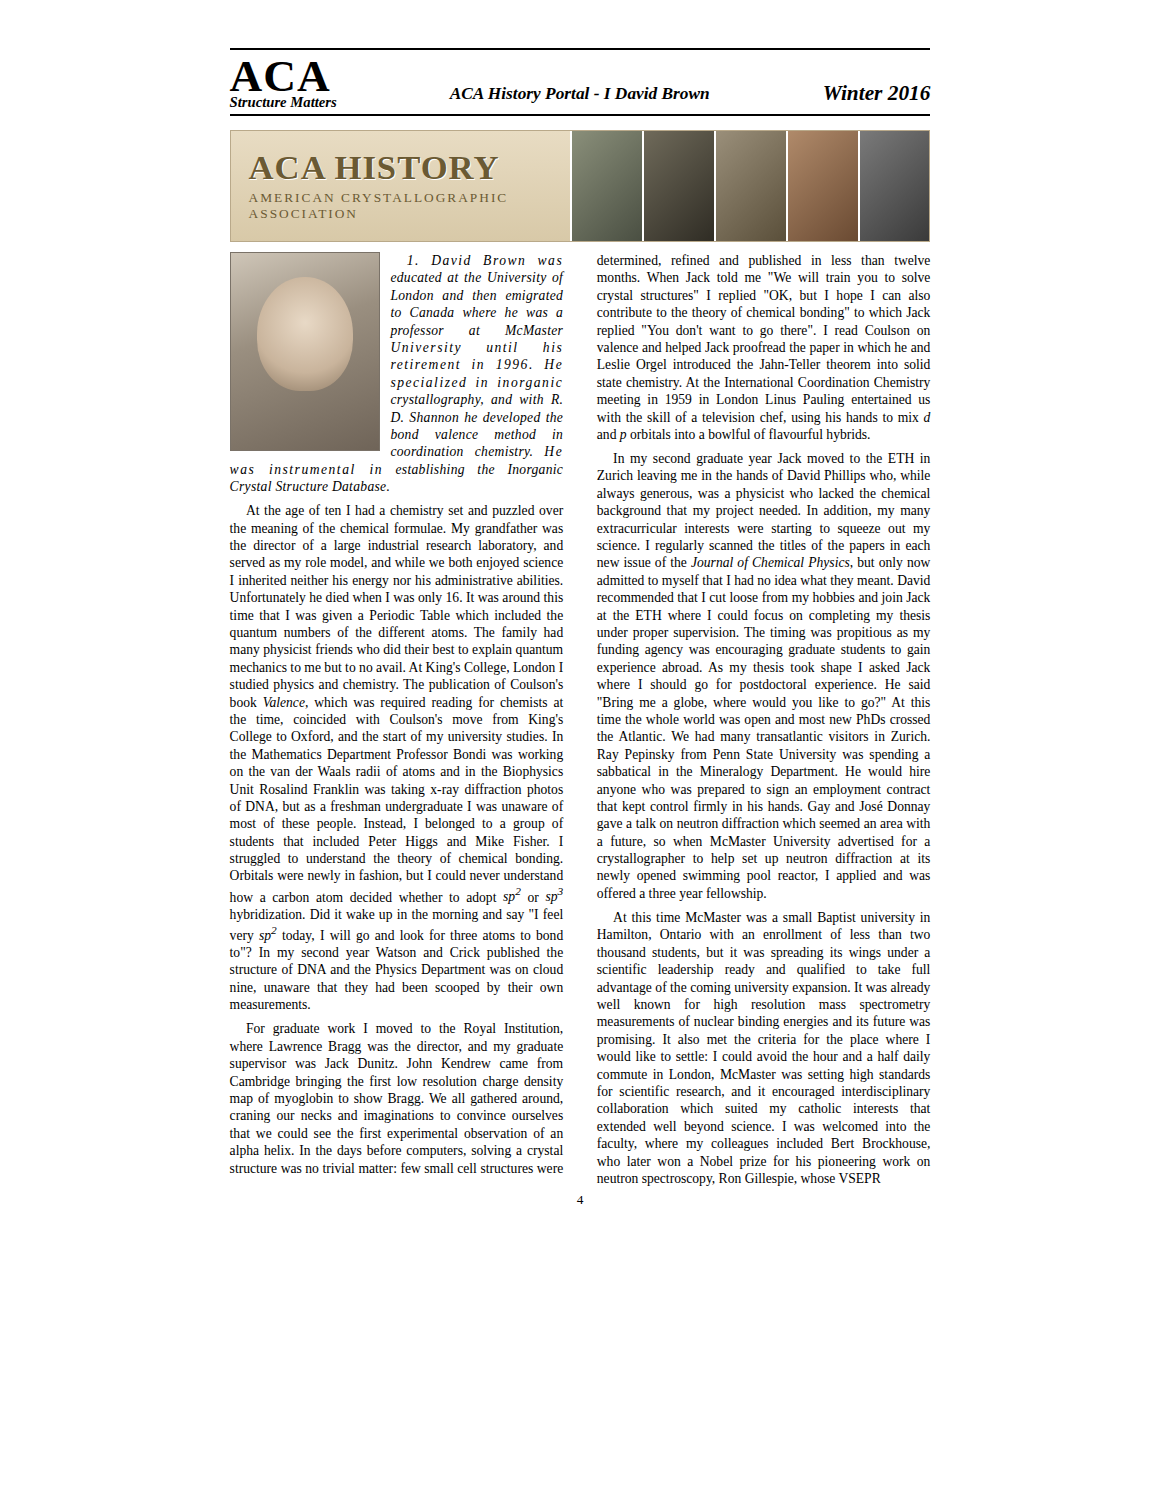ACA
Structure Matters
ACA History Portal - I David Brown
Winter 2016
ACA HISTORY
AMERICAN CRYSTALLOGRAPHIC ASSOCIATION
1. David Brown was educated at the University of London and then emigrated to Canada where he was a professor at McMaster University until his retirement in 1996. He specialized in inorganic crystallography, and with R. D. Shannon he developed the bond valence method in coordination chemistry. He was instrumental in establishing the Inorganic Crystal Structure Database.
At the age of ten I had a chemistry set and puzzled over the meaning of the chemical formulae. My grandfather was the director of a large industrial research laboratory, and served as my role model, and while we both enjoyed science I inherited neither his energy nor his administrative abilities. Unfortunately he died when I was only 16. It was around this time that I was given a Periodic Table which included the quantum numbers of the different atoms. The family had many physicist friends who did their best to explain quantum mechanics to me but to no avail. At King's College, London I studied physics and chemistry. The publication of Coulson's book Valence, which was required reading for chemists at the time, coincided with Coulson's move from King's College to Oxford, and the start of my university studies. In the Mathematics Department Professor Bondi was working on the van der Waals radii of atoms and in the Biophysics Unit Rosalind Franklin was taking x-ray diffraction photos of DNA, but as a freshman undergraduate I was unaware of most of these people. Instead, I belonged to a group of students that included Peter Higgs and Mike Fisher. I struggled to understand the theory of chemical bonding. Orbitals were newly in fashion, but I could never understand how a carbon atom decided whether to adopt sp2 or sp3 hybridization. Did it wake up in the morning and say "I feel very sp2 today, I will go and look for three atoms to bond to"? In my second year Watson and Crick published the structure of DNA and the Physics Department was on cloud nine, unaware that they had been scooped by their own measurements.
For graduate work I moved to the Royal Institution, where Lawrence Bragg was the director, and my graduate supervisor was Jack Dunitz. John Kendrew came from Cambridge bringing the first low resolution charge density map of myoglobin to show Bragg. We all gathered around, craning our necks and imaginations to convince ourselves that we could see the first experimental observation of an alpha helix. In the days before computers, solving a crystal structure was no trivial matter: few small cell structures were determined, refined and published in less than twelve months. When Jack told me "We will train you to solve crystal structures" I replied "OK, but I hope I can also contribute to the theory of chemical bonding" to which Jack replied "You don't want to go there". I read Coulson on valence and helped Jack proofread the paper in which he and Leslie Orgel introduced the Jahn-Teller theorem into solid state chemistry. At the International Coordination Chemistry meeting in 1959 in London Linus Pauling entertained us with the skill of a television chef, using his hands to mix d and p orbitals into a bowlful of flavourful hybrids.
In my second graduate year Jack moved to the ETH in Zurich leaving me in the hands of David Phillips who, while always generous, was a physicist who lacked the chemical background that my project needed. In addition, my many extracurricular interests were starting to squeeze out my science. I regularly scanned the titles of the papers in each new issue of the Journal of Chemical Physics, but only now admitted to myself that I had no idea what they meant. David recommended that I cut loose from my hobbies and join Jack at the ETH where I could focus on completing my thesis under proper supervision. The timing was propitious as my funding agency was encouraging graduate students to gain experience abroad. As my thesis took shape I asked Jack where I should go for postdoctoral experience. He said "Bring me a globe, where would you like to go?" At this time the whole world was open and most new PhDs crossed the Atlantic. We had many transatlantic visitors in Zurich. Ray Pepinsky from Penn State University was spending a sabbatical in the Mineralogy Department. He would hire anyone who was prepared to sign an employment contract that kept control firmly in his hands. Gay and José Donnay gave a talk on neutron diffraction which seemed an area with a future, so when McMaster University advertised for a crystallographer to help set up neutron diffraction at its newly opened swimming pool reactor, I applied and was offered a three year fellowship.
At this time McMaster was a small Baptist university in Hamilton, Ontario with an enrollment of less than two thousand students, but it was spreading its wings under a scientific leadership ready and qualified to take full advantage of the coming university expansion. It was already well known for high resolution mass spectrometry measurements of nuclear binding energies and its future was promising. It also met the criteria for the place where I would like to settle: I could avoid the hour and a half daily commute in London, McMaster was setting high standards for scientific research, and it encouraged interdisciplinary collaboration which suited my catholic interests that extended well beyond science. I was welcomed into the faculty, where my colleagues included Bert Brockhouse, who later won a Nobel prize for his pioneering work on neutron spectroscopy, Ron Gillespie, whose VSEPR
4